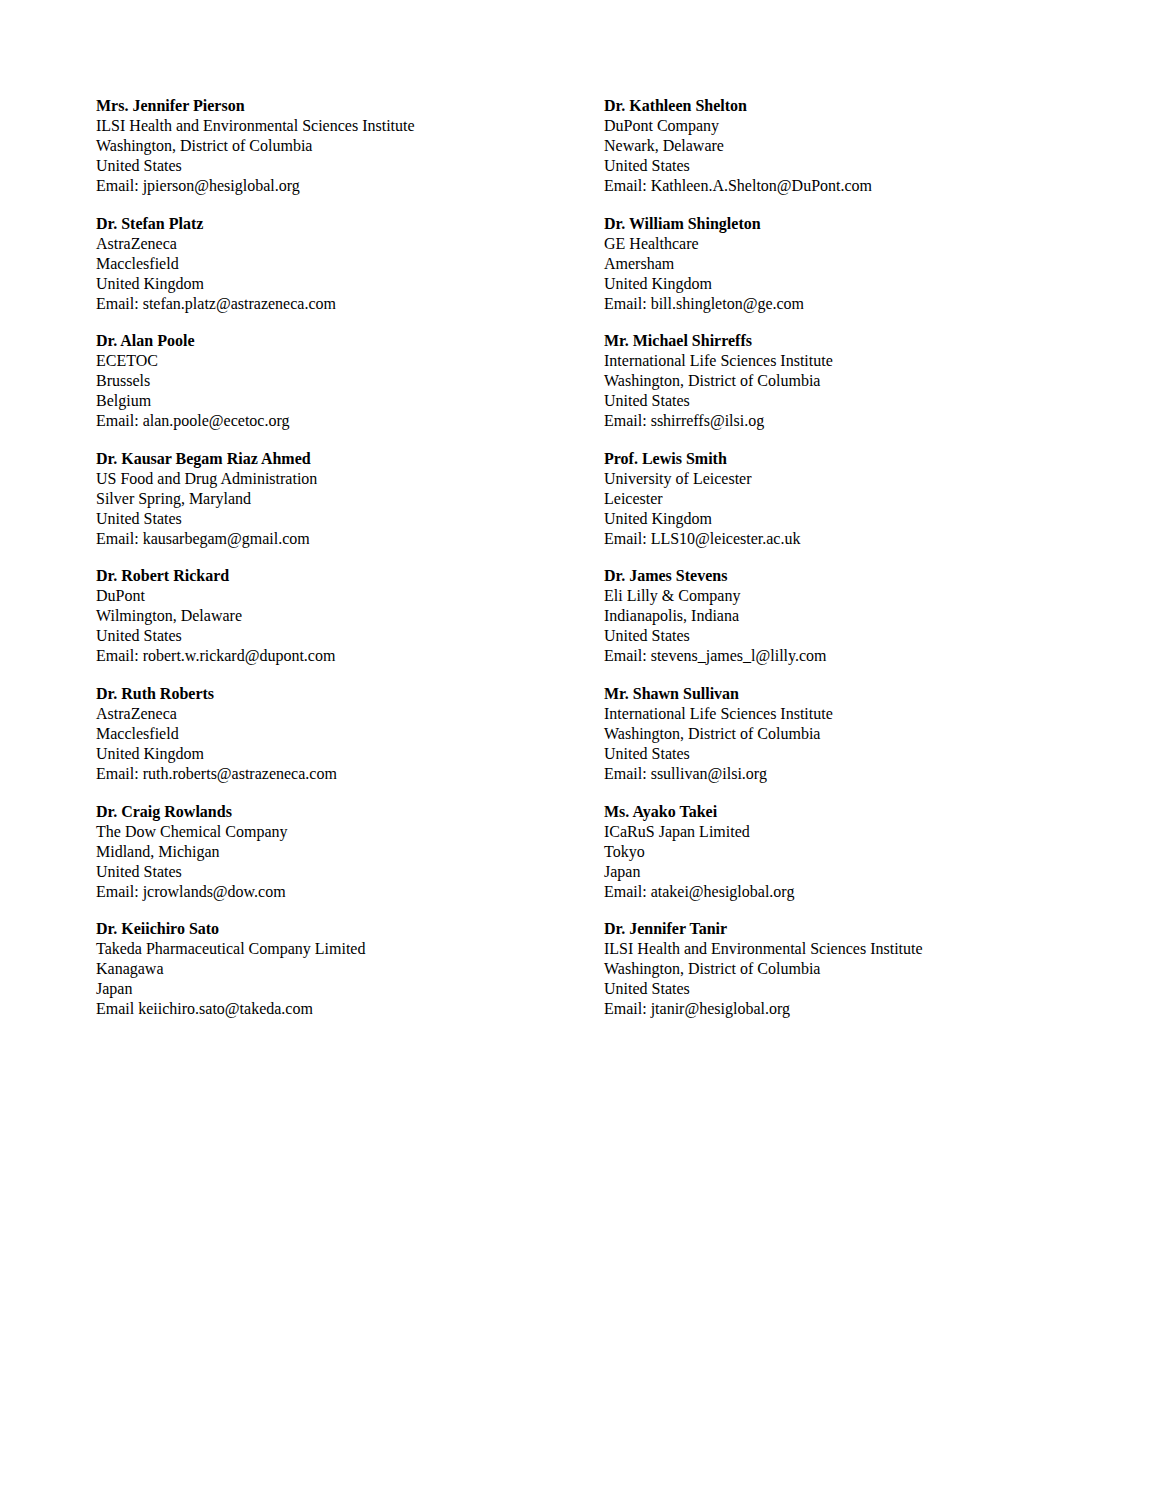Mrs. Jennifer Pierson
ILSI Health and Environmental Sciences Institute
Washington, District of Columbia
United States
Email: jpierson@hesiglobal.org
Dr. Stefan Platz
AstraZeneca
Macclesfield
United Kingdom
Email: stefan.platz@astrazeneca.com
Dr. Alan Poole
ECETOC
Brussels
Belgium
Email: alan.poole@ecetoc.org
Dr. Kausar Begam Riaz Ahmed
US Food and Drug Administration
Silver Spring, Maryland
United States
Email: kausarbegam@gmail.com
Dr. Robert Rickard
DuPont
Wilmington, Delaware
United States
Email: robert.w.rickard@dupont.com
Dr. Ruth Roberts
AstraZeneca
Macclesfield
United Kingdom
Email: ruth.roberts@astrazeneca.com
Dr. Craig Rowlands
The Dow Chemical Company
Midland, Michigan
United States
Email: jcrowlands@dow.com
Dr. Keiichiro Sato
Takeda Pharmaceutical Company Limited
Kanagawa
Japan
Email keiichiro.sato@takeda.com
Dr. Kathleen Shelton
DuPont Company
Newark, Delaware
United States
Email: Kathleen.A.Shelton@DuPont.com
Dr. William Shingleton
GE Healthcare
Amersham
United Kingdom
Email: bill.shingleton@ge.com
Mr. Michael Shirreffs
International Life Sciences Institute
Washington, District of Columbia
United States
Email: sshirreffs@ilsi.og
Prof. Lewis Smith
University of Leicester
Leicester
United Kingdom
Email: LLS10@leicester.ac.uk
Dr. James Stevens
Eli Lilly & Company
Indianapolis, Indiana
United States
Email: stevens_james_l@lilly.com
Mr. Shawn Sullivan
International Life Sciences Institute
Washington, District of Columbia
United States
Email: ssullivan@ilsi.org
Ms. Ayako Takei
ICaRuS Japan Limited
Tokyo
Japan
Email: atakei@hesiglobal.org
Dr. Jennifer Tanir
ILSI Health and Environmental Sciences Institute
Washington, District of Columbia
United States
Email: jtanir@hesiglobal.org